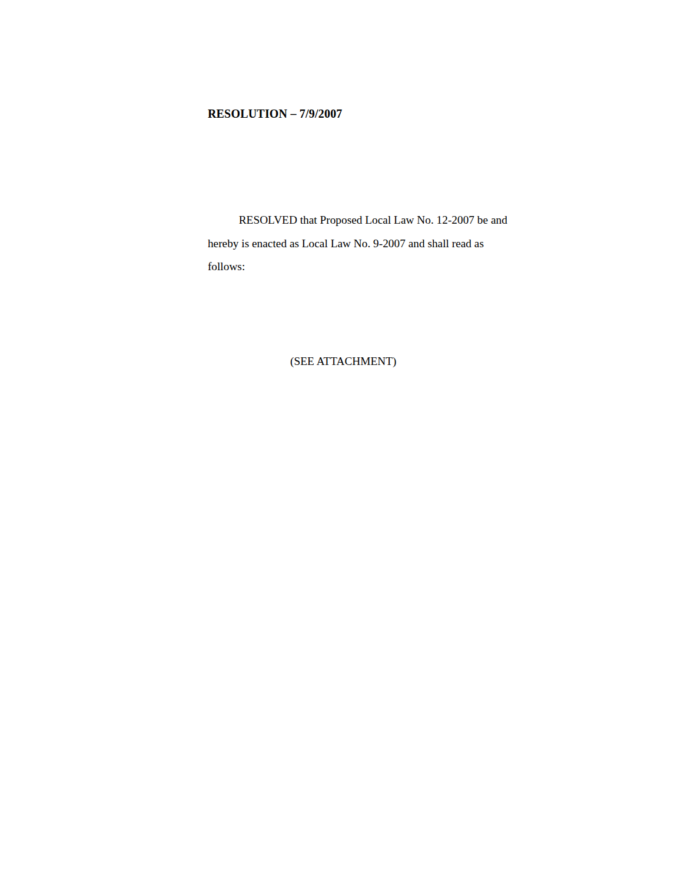RESOLUTION – 7/9/2007
RESOLVED that Proposed Local Law No. 12-2007 be and hereby is enacted as Local Law No. 9-2007 and shall read as follows:
(SEE ATTACHMENT)